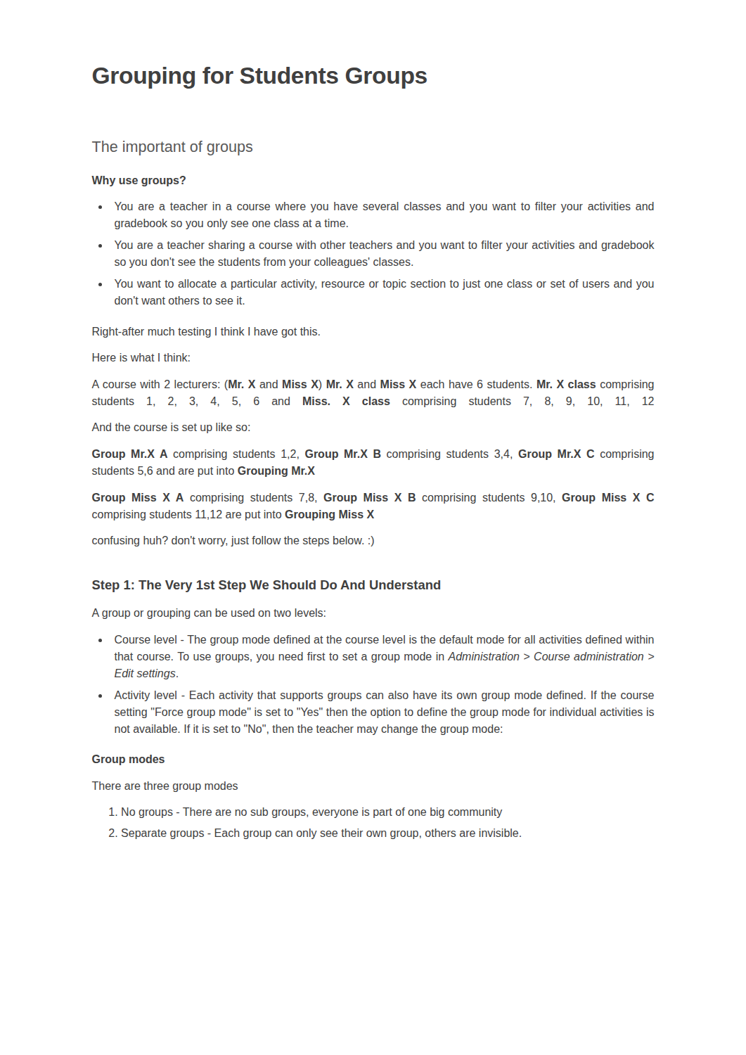Grouping for Students Groups
The important of groups
Why use groups?
You are a teacher in a course where you have several classes and you want to filter your activities and gradebook so you only see one class at a time.
You are a teacher sharing a course with other teachers and you want to filter your activities and gradebook so you don't see the students from your colleagues' classes.
You want to allocate a particular activity, resource or topic section to just one class or set of users and you don't want others to see it.
Right-after much testing I think I have got this.
Here is what I think:
A course with 2 lecturers: (Mr. X and Miss X) Mr. X and Miss X each have 6 students. Mr. X class comprising students 1, 2, 3, 4, 5, 6 and Miss. X class comprising students 7, 8, 9, 10, 11, 12
And the course is set up like so:
Group Mr.X A comprising students 1,2, Group Mr.X B comprising students 3,4, Group Mr.X C comprising students 5,6 and are put into Grouping Mr.X
Group Miss X A comprising students 7,8, Group Miss X B comprising students 9,10, Group Miss X C comprising students 11,12 are put into Grouping Miss X
confusing huh? don't worry, just follow the steps below. :)
Step 1: The Very 1st Step We Should Do And Understand
A group or grouping can be used on two levels:
Course level - The group mode defined at the course level is the default mode for all activities defined within that course. To use groups, you need first to set a group mode in Administration > Course administration > Edit settings.
Activity level - Each activity that supports groups can also have its own group mode defined. If the course setting "Force group mode" is set to "Yes" then the option to define the group mode for individual activities is not available. If it is set to "No", then the teacher may change the group mode:
Group modes
There are three group modes
No groups - There are no sub groups, everyone is part of one big community
Separate groups - Each group can only see their own group, others are invisible.